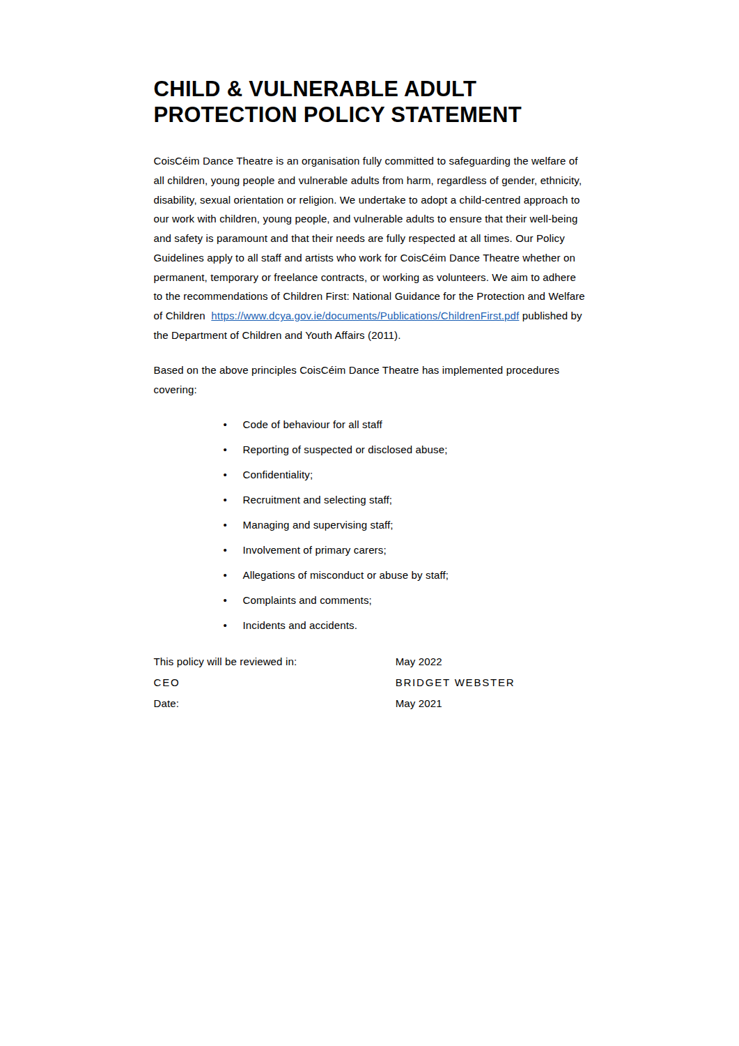Child & Vulnerable Adult
Protection Policy Statement
CoisCéim Dance Theatre is an organisation fully committed to safeguarding the welfare of all children, young people and vulnerable adults from harm, regardless of gender, ethnicity, disability, sexual orientation or religion. We undertake to adopt a child-centred approach to our work with children, young people, and vulnerable adults to ensure that their well-being and safety is paramount and that their needs are fully respected at all times. Our Policy Guidelines apply to all staff and artists who work for CoisCéim Dance Theatre whether on permanent, temporary or freelance contracts, or working as volunteers. We aim to adhere to the recommendations of Children First: National Guidance for the Protection and Welfare of Children https://www.dcya.gov.ie/documents/Publications/ChildrenFirst.pdf published by the Department of Children and Youth Affairs (2011).
Based on the above principles CoisCéim Dance Theatre has implemented procedures covering:
Code of behaviour for all staff
Reporting of suspected or disclosed abuse;
Confidentiality;
Recruitment and selecting staff;
Managing and supervising staff;
Involvement of primary carers;
Allegations of misconduct or abuse by staff;
Complaints and comments;
Incidents and accidents.
| This policy will be reviewed in: | May 2022 |
| CEO | BRIDGET WEBSTER |
| Date: | May 2021 |